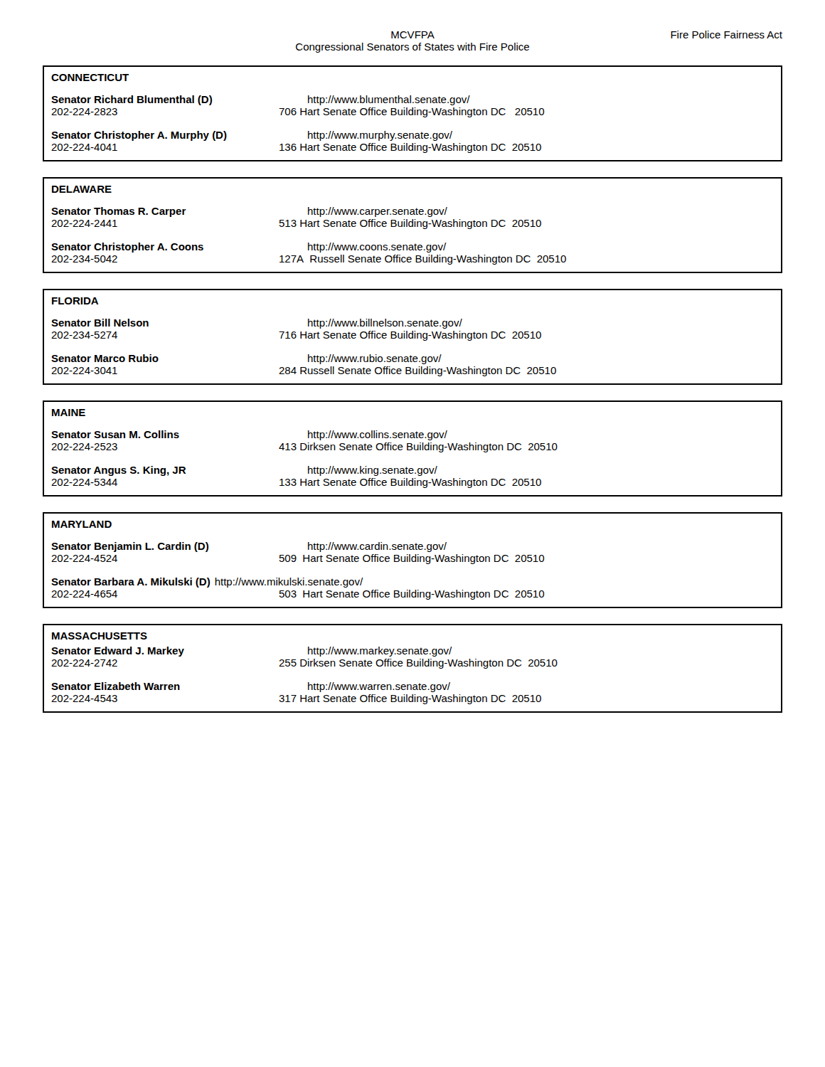MCVFPA Fire Police Fairness Act
Congressional Senators of States with Fire Police
CONNECTICUT
Senator Richard Blumenthal (D) http://www.blumenthal.senate.gov/
202-224-2823 706 Hart Senate Office Building-Washington DC 20510
Senator Christopher A. Murphy (D) http://www.murphy.senate.gov/
202-224-4041 136 Hart Senate Office Building-Washington DC 20510
DELAWARE
Senator Thomas R. Carper http://www.carper.senate.gov/
202-224-2441 513 Hart Senate Office Building-Washington DC 20510
Senator Christopher A. Coons http://www.coons.senate.gov/
202-234-5042 127A Russell Senate Office Building-Washington DC 20510
FLORIDA
Senator Bill Nelson http://www.billnelson.senate.gov/
202-234-5274 716 Hart Senate Office Building-Washington DC 20510
Senator Marco Rubio http://www.rubio.senate.gov/
202-224-3041 284 Russell Senate Office Building-Washington DC 20510
MAINE
Senator Susan M. Collins http://www.collins.senate.gov/
202-224-2523 413 Dirksen Senate Office Building-Washington DC 20510
Senator Angus S. King, JR http://www.king.senate.gov/
202-224-5344 133 Hart Senate Office Building-Washington DC 20510
MARYLAND
Senator Benjamin L. Cardin (D) http://www.cardin.senate.gov/
202-224-4524 509 Hart Senate Office Building-Washington DC 20510
Senator Barbara A. Mikulski (D)http://www.mikulski.senate.gov/
202-224-4654 503 Hart Senate Office Building-Washington DC 20510
MASSACHUSETTS
Senator Edward J. Markey http://www.markey.senate.gov/
202-224-2742 255 Dirksen Senate Office Building-Washington DC 20510
Senator Elizabeth Warren http://www.warren.senate.gov/
202-224-4543 317 Hart Senate Office Building-Washington DC 20510